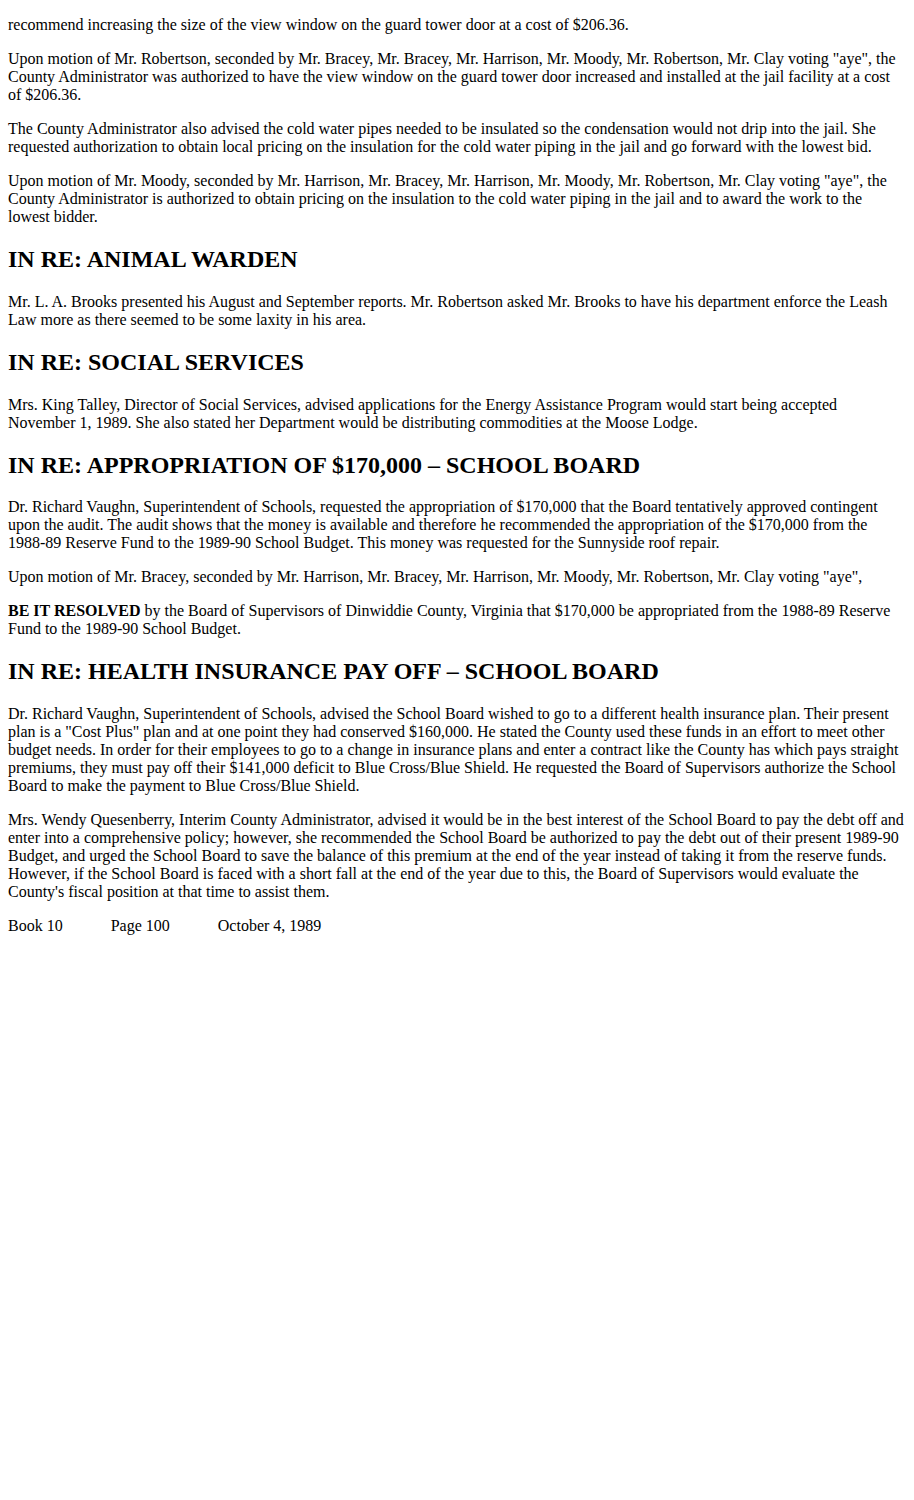recommend increasing the size of the view window on the guard tower door at a cost of $206.36.
Upon motion of Mr. Robertson, seconded by Mr. Bracey, Mr. Bracey, Mr. Harrison, Mr. Moody, Mr. Robertson, Mr. Clay voting "aye", the County Administrator was authorized to have the view window on the guard tower door increased and installed at the jail facility at a cost of $206.36.
The County Administrator also advised the cold water pipes needed to be insulated so the condensation would not drip into the jail. She requested authorization to obtain local pricing on the insulation for the cold water piping in the jail and go forward with the lowest bid.
Upon motion of Mr. Moody, seconded by Mr. Harrison, Mr. Bracey, Mr. Harrison, Mr. Moody, Mr. Robertson, Mr. Clay voting "aye", the County Administrator is authorized to obtain pricing on the insulation to the cold water piping in the jail and to award the work to the lowest bidder.
IN RE: ANIMAL WARDEN
Mr. L. A. Brooks presented his August and September reports. Mr. Robertson asked Mr. Brooks to have his department enforce the Leash Law more as there seemed to be some laxity in his area.
IN RE: SOCIAL SERVICES
Mrs. King Talley, Director of Social Services, advised applications for the Energy Assistance Program would start being accepted November 1, 1989. She also stated her Department would be distributing commodities at the Moose Lodge.
IN RE: APPROPRIATION OF $170,000 – SCHOOL BOARD
Dr. Richard Vaughn, Superintendent of Schools, requested the appropriation of $170,000 that the Board tentatively approved contingent upon the audit. The audit shows that the money is available and therefore he recommended the appropriation of the $170,000 from the 1988-89 Reserve Fund to the 1989-90 School Budget. This money was requested for the Sunnyside roof repair.
Upon motion of Mr. Bracey, seconded by Mr. Harrison, Mr. Bracey, Mr. Harrison, Mr. Moody, Mr. Robertson, Mr. Clay voting "aye",
BE IT RESOLVED by the Board of Supervisors of Dinwiddie County, Virginia that $170,000 be appropriated from the 1988-89 Reserve Fund to the 1989-90 School Budget.
IN RE: HEALTH INSURANCE PAY OFF – SCHOOL BOARD
Dr. Richard Vaughn, Superintendent of Schools, advised the School Board wished to go to a different health insurance plan. Their present plan is a "Cost Plus" plan and at one point they had conserved $160,000. He stated the County used these funds in an effort to meet other budget needs. In order for their employees to go to a change in insurance plans and enter a contract like the County has which pays straight premiums, they must pay off their $141,000 deficit to Blue Cross/Blue Shield. He requested the Board of Supervisors authorize the School Board to make the payment to Blue Cross/Blue Shield.
Mrs. Wendy Quesenberry, Interim County Administrator, advised it would be in the best interest of the School Board to pay the debt off and enter into a comprehensive policy; however, she recommended the School Board be authorized to pay the debt out of their present 1989-90 Budget, and urged the School Board to save the balance of this premium at the end of the year instead of taking it from the reserve funds. However, if the School Board is faced with a short fall at the end of the year due to this, the Board of Supervisors would evaluate the County's fiscal position at that time to assist them.
Book 10 Page 100 October 4, 1989